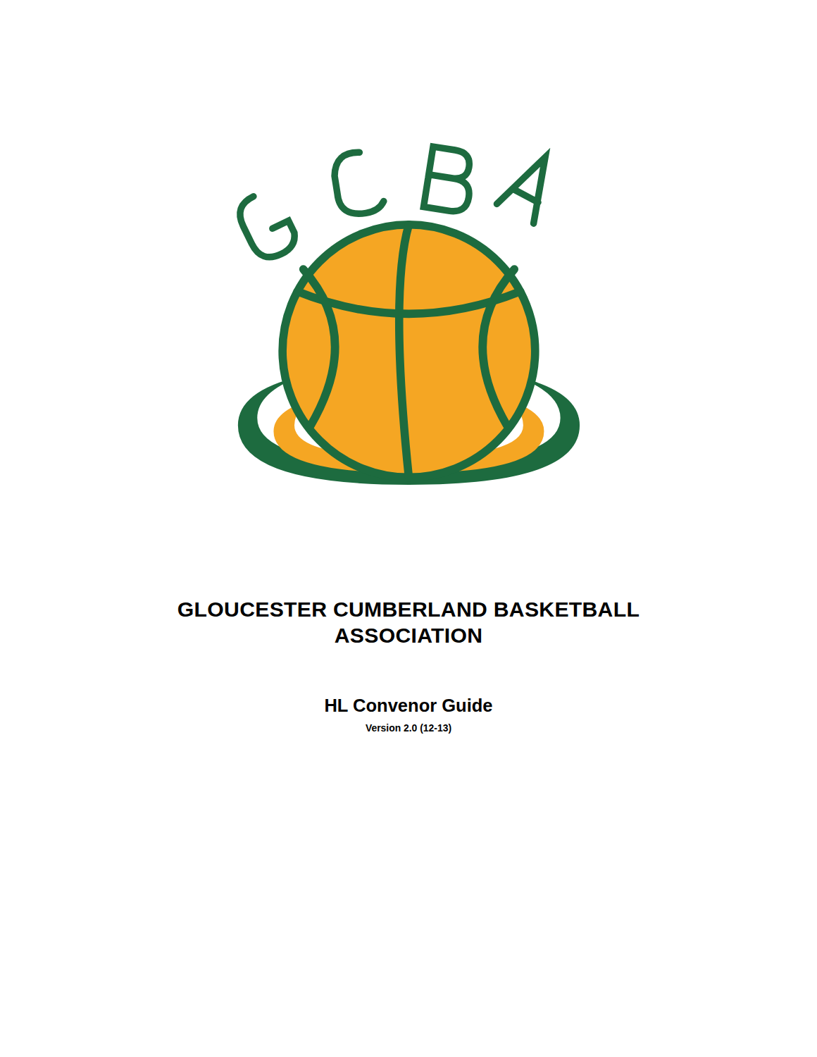GLOUCESTER CUMBERLAND BASKETBALL
ASSOCIATION
HL Convenor Guide
Version 2.0 (12-13)